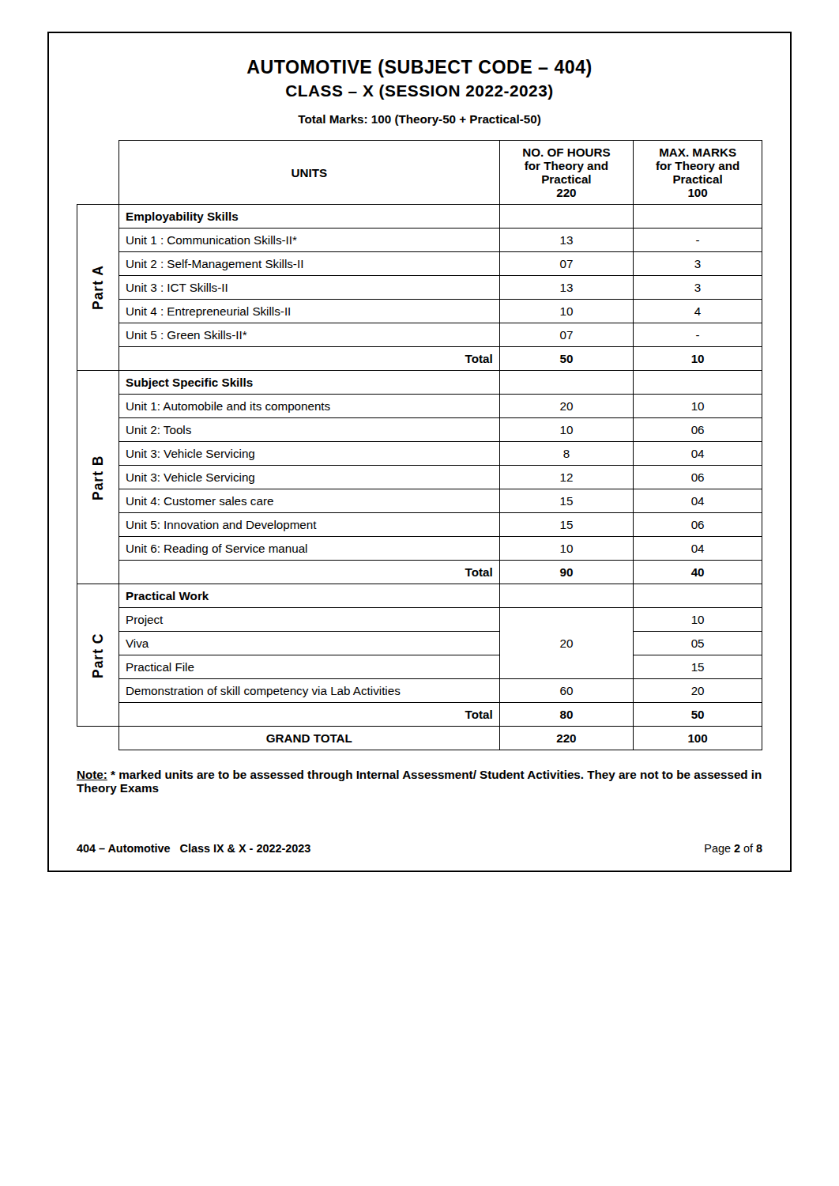AUTOMOTIVE (SUBJECT CODE – 404)
CLASS – X (SESSION 2022-2023)
Total Marks: 100 (Theory-50 + Practical-50)
| | UNITS | NO. OF HOURS for Theory and Practical 220 | MAX. MARKS for Theory and Practical 100 |
| --- | --- | --- | --- |
| Part A | Employability Skills | | |
| Unit 1 : Communication Skills-II* | 13 | - |
| Unit 2 : Self-Management Skills-II | 07 | 3 |
| Unit 3 : ICT Skills-II | 13 | 3 |
| Unit 4 : Entrepreneurial Skills-II | 10 | 4 |
| Unit 5 : Green Skills-II* | 07 | - |
| Total | 50 | 10 |
| Part B | Subject Specific Skills | | |
| Unit 1: Automobile and its components | 20 | 10 |
| Unit 2: Tools | 10 | 06 |
| Unit 3: Vehicle Servicing | 8 | 04 |
| Unit 3: Vehicle Servicing | 12 | 06 |
| Unit 4: Customer sales care | 15 | 04 |
| Unit 5: Innovation and Development | 15 | 06 |
| Unit 6: Reading of Service manual | 10 | 04 |
| Total | 90 | 40 |
| Part C | Practical Work | | |
| Project | 20 | 10 |
| Viva | 05 |
| Practical File | 15 |
| Demonstration of skill competency via Lab Activities | 60 | 20 |
| Total | 80 | 50 |
| | GRAND TOTAL | 220 | 100 |
Note: * marked units are to be assessed through Internal Assessment/ Student Activities. They are not to be assessed in Theory Exams
404 – Automotive Class IX & X - 2022-2023 Page 2 of 8